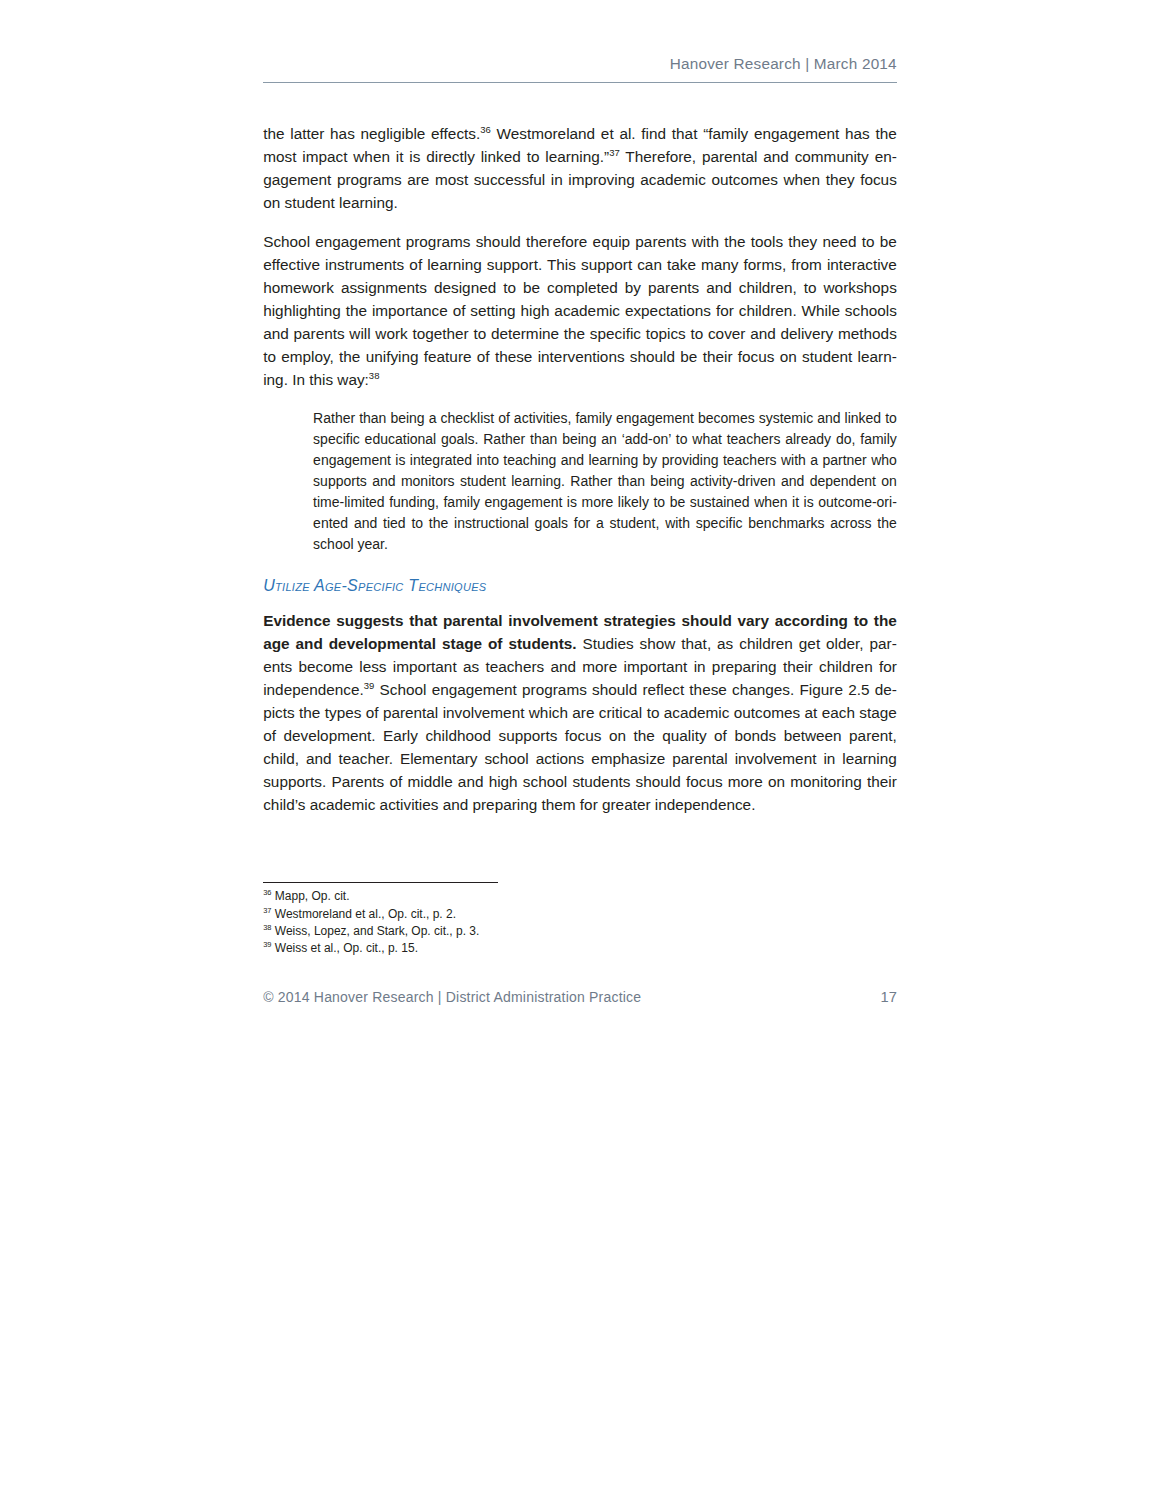Hanover Research | March 2014
the latter has negligible effects.36 Westmoreland et al. find that “family engagement has the most impact when it is directly linked to learning.”37 Therefore, parental and community engagement programs are most successful in improving academic outcomes when they focus on student learning.
School engagement programs should therefore equip parents with the tools they need to be effective instruments of learning support. This support can take many forms, from interactive homework assignments designed to be completed by parents and children, to workshops highlighting the importance of setting high academic expectations for children. While schools and parents will work together to determine the specific topics to cover and delivery methods to employ, the unifying feature of these interventions should be their focus on student learning. In this way:38
Rather than being a checklist of activities, family engagement becomes systemic and linked to specific educational goals. Rather than being an ‘add-on’ to what teachers already do, family engagement is integrated into teaching and learning by providing teachers with a partner who supports and monitors student learning. Rather than being activity-driven and dependent on time-limited funding, family engagement is more likely to be sustained when it is outcome-oriented and tied to the instructional goals for a student, with specific benchmarks across the school year.
Utilize Age-Specific Techniques
Evidence suggests that parental involvement strategies should vary according to the age and developmental stage of students. Studies show that, as children get older, parents become less important as teachers and more important in preparing their children for independence.39 School engagement programs should reflect these changes. Figure 2.5 depicts the types of parental involvement which are critical to academic outcomes at each stage of development. Early childhood supports focus on the quality of bonds between parent, child, and teacher. Elementary school actions emphasize parental involvement in learning supports. Parents of middle and high school students should focus more on monitoring their child’s academic activities and preparing them for greater independence.
36 Mapp, Op. cit.
37 Westmoreland et al., Op. cit., p. 2.
38 Weiss, Lopez, and Stark, Op. cit., p. 3.
39 Weiss et al., Op. cit., p. 15.
© 2014 Hanover Research | District Administration Practice
17